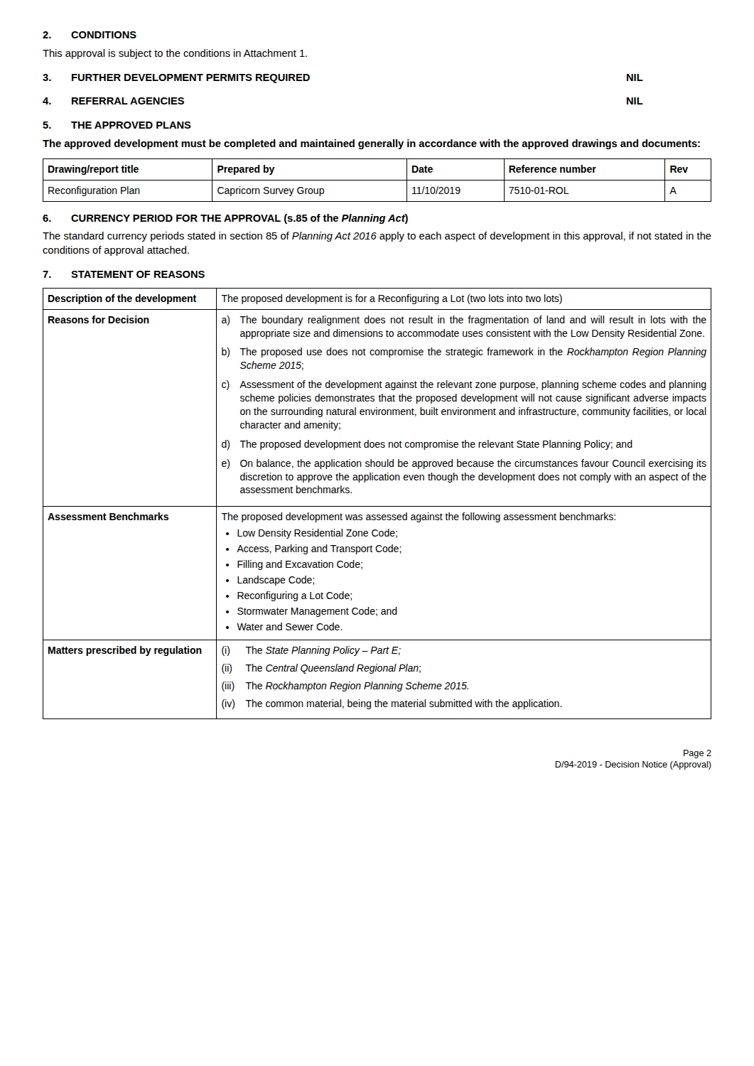2. CONDITIONS
This approval is subject to the conditions in Attachment 1.
3. FURTHER DEVELOPMENT PERMITS REQUIRED NIL
4. REFERRAL AGENCIES NIL
5. THE APPROVED PLANS
The approved development must be completed and maintained generally in accordance with the approved drawings and documents:
| Drawing/report title | Prepared by | Date | Reference number | Rev |
| --- | --- | --- | --- | --- |
| Reconfiguration Plan | Capricorn Survey Group | 11/10/2019 | 7510-01-ROL | A |
6. CURRENCY PERIOD FOR THE APPROVAL (s.85 of the Planning Act)
The standard currency periods stated in section 85 of Planning Act 2016 apply to each aspect of development in this approval, if not stated in the conditions of approval attached.
7. STATEMENT OF REASONS
| Description of the development | The proposed development is for a Reconfiguring a Lot (two lots into two lots) |
| Reasons for Decision | a) The boundary realignment does not result in the fragmentation of land and will result in lots with the appropriate size and dimensions to accommodate uses consistent with the Low Density Residential Zone. b) The proposed use does not compromise the strategic framework in the Rockhampton Region Planning Scheme 2015 ; c) Assessment of the development against the relevant zone purpose, planning scheme codes and planning scheme policies demonstrates that the proposed development will not cause significant adverse impacts on the surrounding natural environment, built environment and infrastructure, community facilities, or local character and amenity; d) The proposed development does not compromise the relevant State Planning Policy; and e) On balance, the application should be approved because the circumstances favour Council exercising its discretion to approve the application even though the development does not comply with an aspect of the assessment benchmarks. |
| Assessment Benchmarks | The proposed development was assessed against the following assessment benchmarks: Low Density Residential Zone Code; Access, Parking and Transport Code; Filling and Excavation Code; Landscape Code; Reconfiguring a Lot Code; Stormwater Management Code; and Water and Sewer Code. |
| Matters prescribed by regulation | (i) The State Planning Policy – Part E; (ii) The Central Queensland Regional Plan ; (iii) The Rockhampton Region Planning Scheme 2015. (iv) The common material, being the material submitted with the application. |
Page 2
D/94-2019 - Decision Notice (Approval)